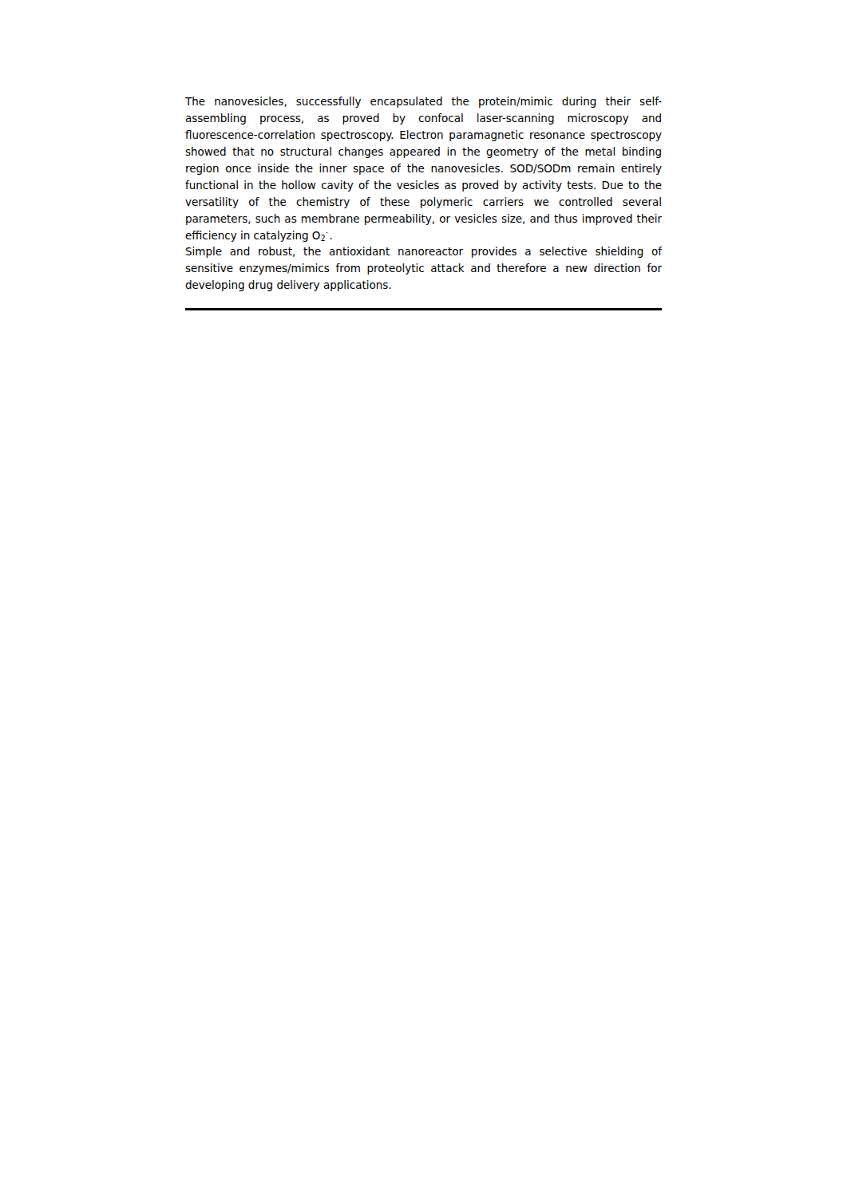The nanovesicles, successfully encapsulated the protein/mimic during their self-assembling process, as proved by confocal laser-scanning microscopy and fluorescence-correlation spectroscopy. Electron paramagnetic resonance spectroscopy showed that no structural changes appeared in the geometry of the metal binding region once inside the inner space of the nanovesicles. SOD/SODm remain entirely functional in the hollow cavity of the vesicles as proved by activity tests. Due to the versatility of the chemistry of these polymeric carriers we controlled several parameters, such as membrane permeability, or vesicles size, and thus improved their efficiency in catalyzing O2· .
Simple and robust, the antioxidant nanoreactor provides a selective shielding of sensitive enzymes/mimics from proteolytic attack and therefore a new direction for developing drug delivery applications.